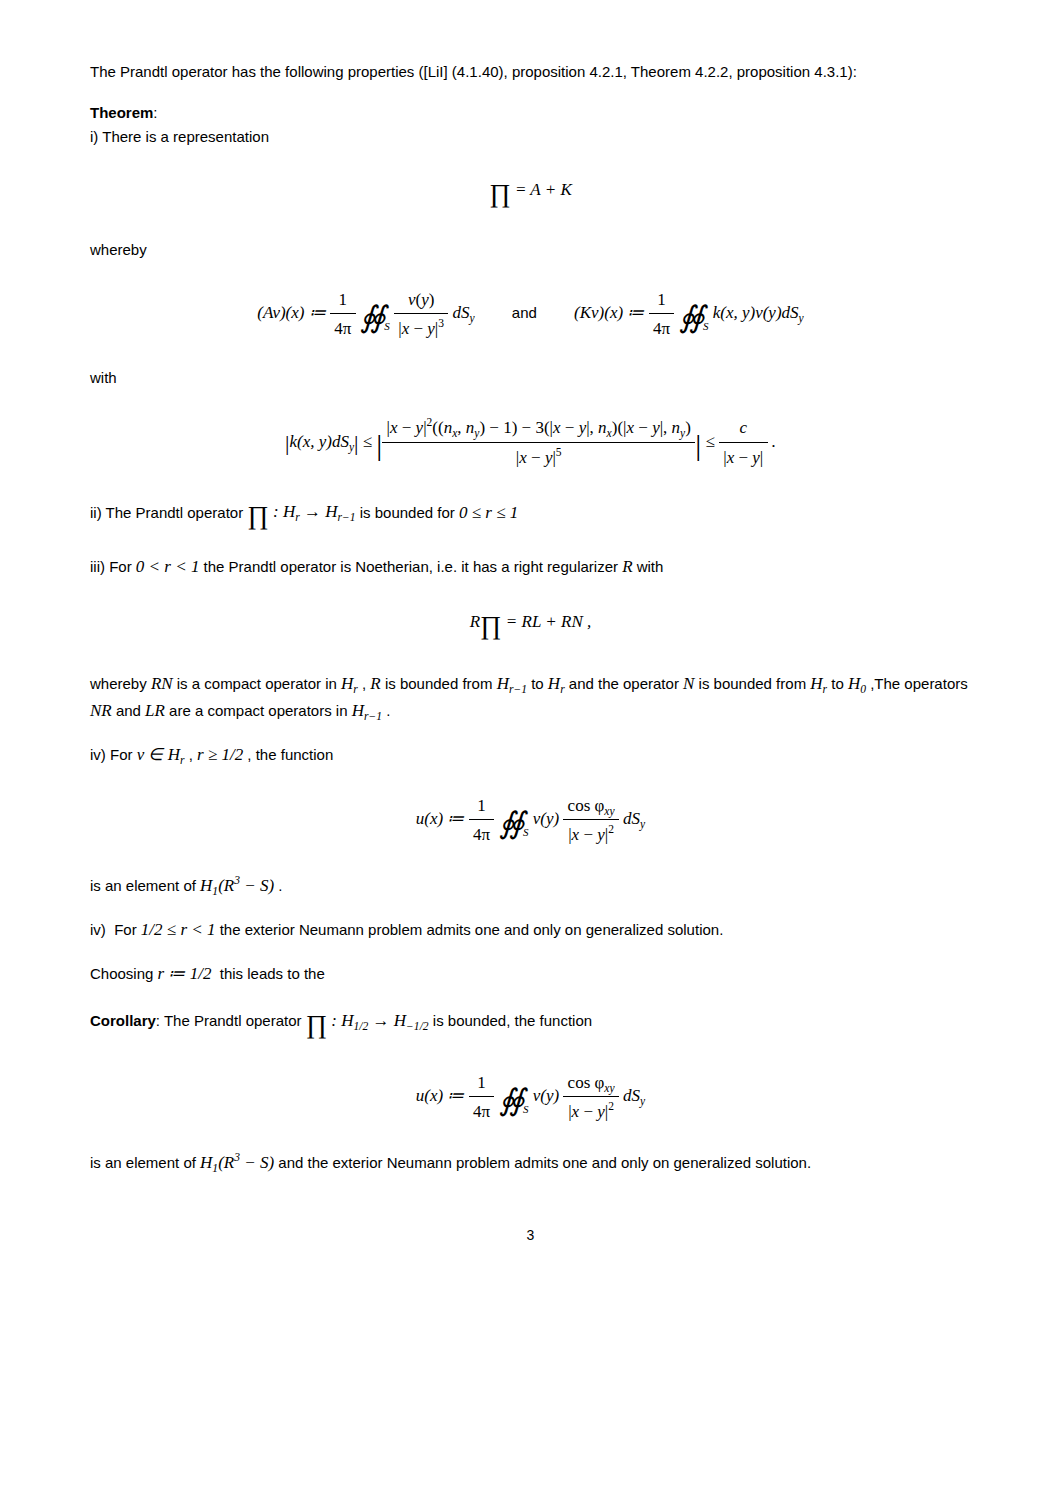The Prandtl operator has the following properties ([LiI] (4.1.40), proposition 4.2.1, Theorem 4.2.2, proposition 4.3.1):
Theorem:
i) There is a representation
∏ = A + K
whereby
(Av)(x) ≔ 14π ∮∮S v(y)|x − y|3 dSy and (Kv)(x) ≔ 14π ∮∮S k(x, y)v(y)dSy
with
|k(x, y)dSy| ≤ ||x − y|2((nx, ny) − 1) − 3(|x − y|, nx)(|x − y|, ny)|x − y|5| ≤ c|x − y| .
ii) The Prandtl operator ∏ : Hr → Hr−1 is bounded for 0 ≤ r ≤ 1
iii) For 0 < r < 1 the Prandtl operator is Noetherian, i.e. it has a right regularizer R with
R∏ = RL + RN ,
whereby RN is a compact operator in Hr , R is bounded from Hr−1 to Hr and the operator N is bounded from Hr to H0 ,The operators NR and LR are a compact operators in Hr−1 .
iv) For v ∈ Hr , r ≥ 1/2 , the function
u(x) ≔ 14π ∮∮S v(y) cos φxy|x − y|2 dSy
is an element of H1(R3 − S) .
iv) For 1/2 ≤ r < 1 the exterior Neumann problem admits one and only on generalized solution.
Choosing r ≔ 1/2 this leads to the
Corollary: The Prandtl operator ∏ : H1/2 → H−1/2 is bounded, the function
u(x) ≔ 14π ∮∮S v(y) cos φxy|x − y|2 dSy
is an element of H1(R3 − S) and the exterior Neumann problem admits one and only on generalized solution.
3